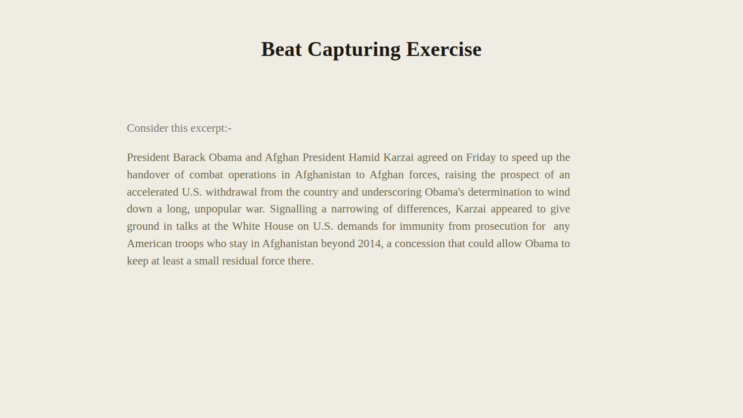Beat Capturing Exercise
Consider this excerpt:-
President Barack Obama and Afghan President Hamid Karzai agreed on Friday to speed up the handover of combat operations in Afghanistan to Afghan forces, raising the prospect of an accelerated U.S. withdrawal from the country and underscoring Obama's determination to wind down a long, unpopular war. Signalling a narrowing of differences, Karzai appeared to give ground in talks at the White House on U.S. demands for immunity from prosecution for any American troops who stay in Afghanistan beyond 2014, a concession that could allow Obama to keep at least a small residual force there.